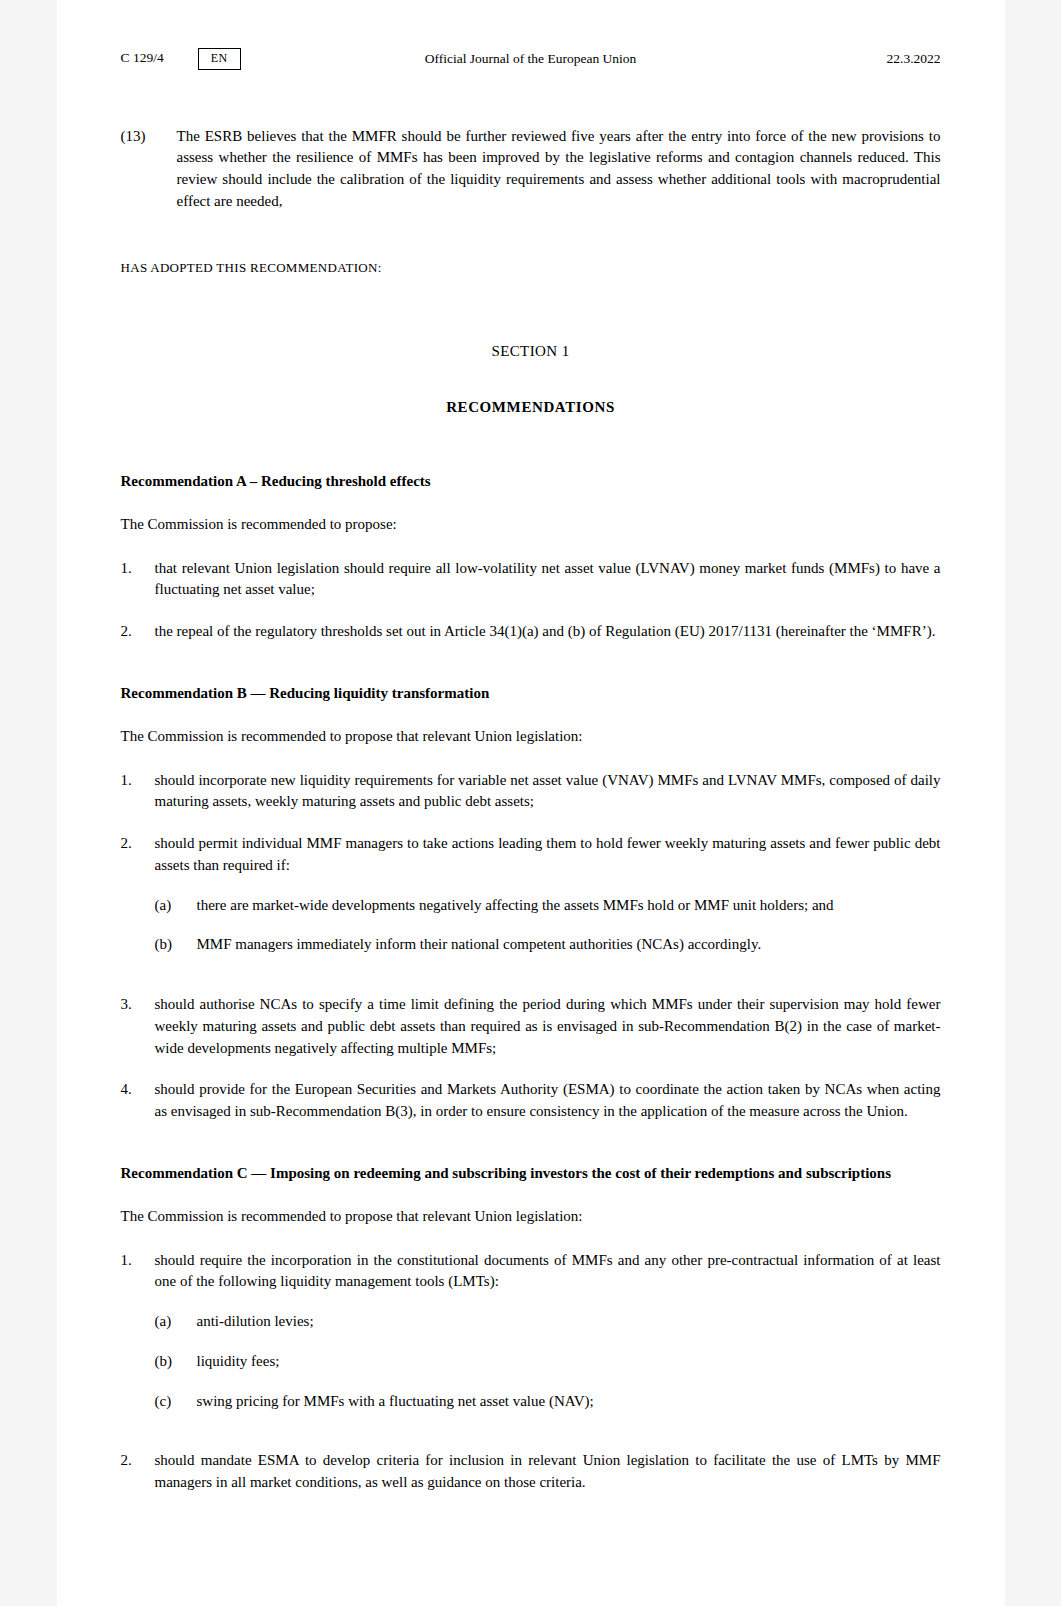C 129/4EN
Official Journal of the European Union
22.3.2022
(13)
The ESRB believes that the MMFR should be further reviewed five years after the entry into force of the new provisions to assess whether the resilience of MMFs has been improved by the legislative reforms and contagion channels reduced. This review should include the calibration of the liquidity requirements and assess whether additional tools with macroprudential effect are needed,
HAS ADOPTED THIS RECOMMENDATION:
SECTION 1
RECOMMENDATIONS
Recommendation A – Reducing threshold effects
The Commission is recommended to propose:
that relevant Union legislation should require all low-volatility net asset value (LVNAV) money market funds (MMFs) to have a fluctuating net asset value;
the repeal of the regulatory thresholds set out in Article 34(1)(a) and (b) of Regulation (EU) 2017/1131 (hereinafter the ‘MMFR’).
Recommendation B — Reducing liquidity transformation
The Commission is recommended to propose that relevant Union legislation:
should incorporate new liquidity requirements for variable net asset value (VNAV) MMFs and LVNAV MMFs, composed of daily maturing assets, weekly maturing assets and public debt assets;
should permit individual MMF managers to take actions leading them to hold fewer weekly maturing assets and fewer public debt assets than required if:
there are market-wide developments negatively affecting the assets MMFs hold or MMF unit holders; and
MMF managers immediately inform their national competent authorities (NCAs) accordingly.
should authorise NCAs to specify a time limit defining the period during which MMFs under their supervision may hold fewer weekly maturing assets and public debt assets than required as is envisaged in sub-Recommendation B(2) in the case of market-wide developments negatively affecting multiple MMFs;
should provide for the European Securities and Markets Authority (ESMA) to coordinate the action taken by NCAs when acting as envisaged in sub-Recommendation B(3), in order to ensure consistency in the application of the measure across the Union.
Recommendation C — Imposing on redeeming and subscribing investors the cost of their redemptions and subscriptions
The Commission is recommended to propose that relevant Union legislation:
should require the incorporation in the constitutional documents of MMFs and any other pre-contractual information of at least one of the following liquidity management tools (LMTs):
anti-dilution levies;
liquidity fees;
swing pricing for MMFs with a fluctuating net asset value (NAV);
should mandate ESMA to develop criteria for inclusion in relevant Union legislation to facilitate the use of LMTs by MMF managers in all market conditions, as well as guidance on those criteria.